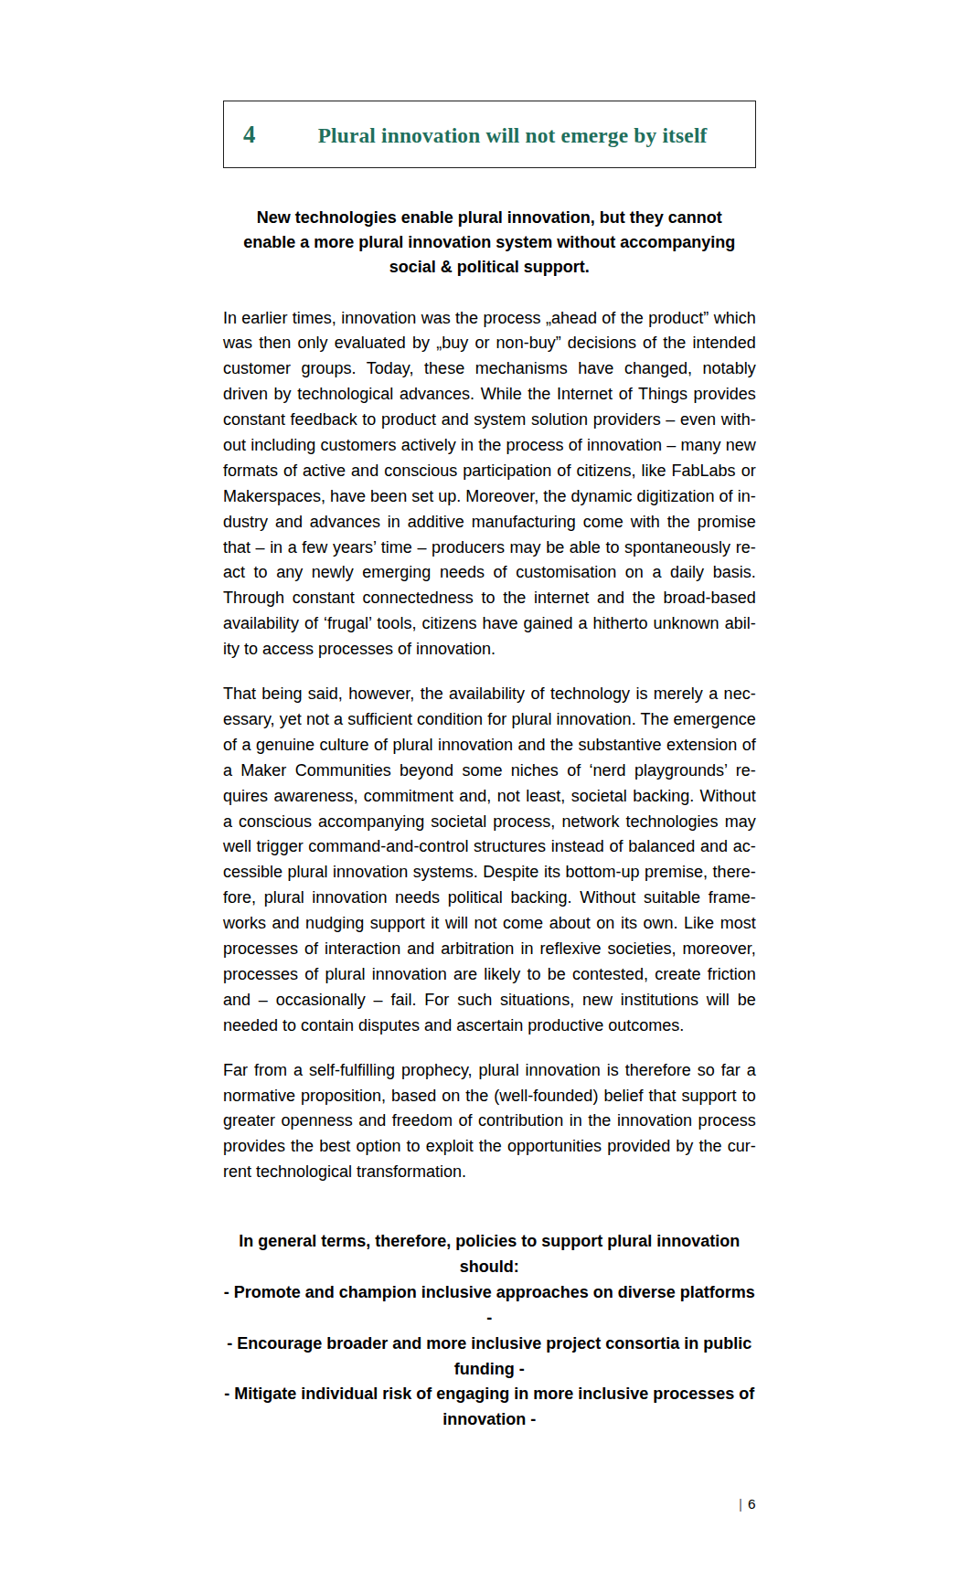4 Plural innovation will not emerge by itself
New technologies enable plural innovation, but they cannot enable a more plural innovation system without accompanying social & political support.
In earlier times, innovation was the process „ahead of the product” which was then only evaluated by „buy or non-buy” decisions of the intended customer groups. Today, these mechanisms have changed, notably driven by technological advances. While the Internet of Things provides constant feedback to product and system solution providers – even without including customers actively in the process of innovation – many new formats of active and conscious participation of citizens, like FabLabs or Makerspaces, have been set up. Moreover, the dynamic digitization of industry and advances in additive manufacturing come with the promise that – in a few years’ time – producers may be able to spontaneously react to any newly emerging needs of customisation on a daily basis. Through constant connectedness to the internet and the broad-based availability of ‘frugal’ tools, citizens have gained a hitherto unknown ability to access processes of innovation.
That being said, however, the availability of technology is merely a necessary, yet not a sufficient condition for plural innovation. The emergence of a genuine culture of plural innovation and the substantive extension of a Maker Communities beyond some niches of ‘nerd playgrounds’ requires awareness, commitment and, not least, societal backing. Without a conscious accompanying societal process, network technologies may well trigger command-and-control structures instead of balanced and accessible plural innovation systems. Despite its bottom-up premise, therefore, plural innovation needs political backing. Without suitable frameworks and nudging support it will not come about on its own. Like most processes of interaction and arbitration in reflexive societies, moreover, processes of plural innovation are likely to be contested, create friction and – occasionally – fail. For such situations, new institutions will be needed to contain disputes and ascertain productive outcomes.
Far from a self-fulfilling prophecy, plural innovation is therefore so far a normative proposition, based on the (well-founded) belief that support to greater openness and freedom of contribution in the innovation process provides the best option to exploit the opportunities provided by the current technological transformation.
In general terms, therefore, policies to support plural innovation should:
- Promote and champion inclusive approaches on diverse platforms -
- Encourage broader and more inclusive project consortia in public funding -
- Mitigate individual risk of engaging in more inclusive processes of innovation -
| 6